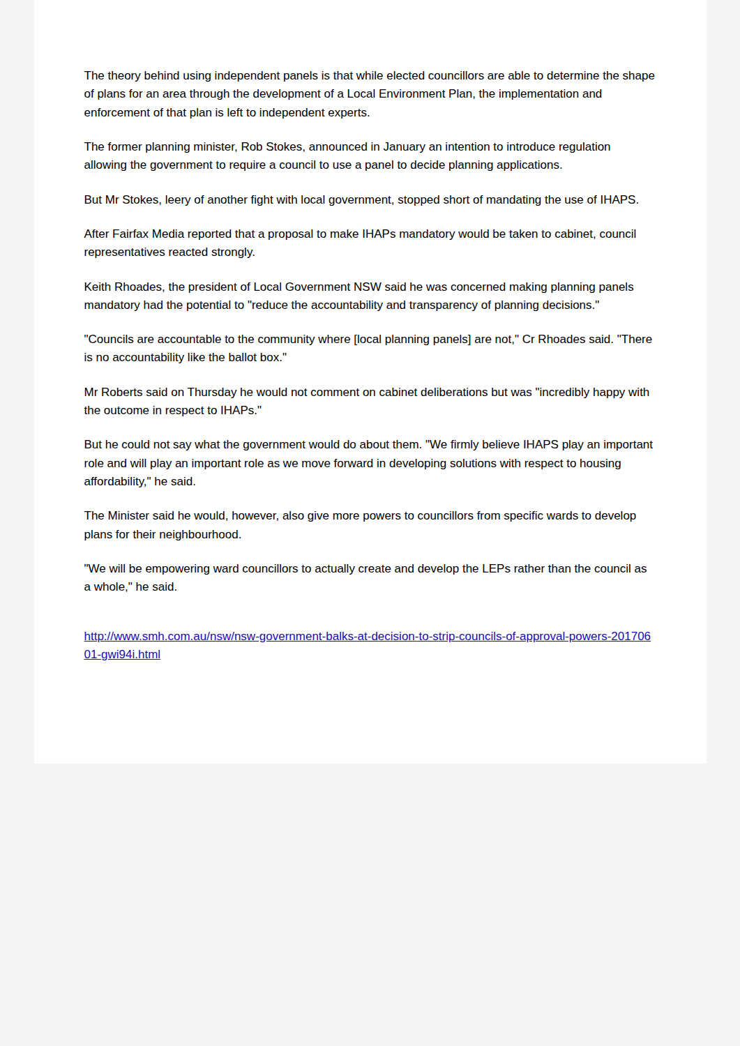The theory behind using independent panels is that while elected councillors are able to determine the shape of plans for an area through the development of a Local Environment Plan, the implementation and enforcement of that plan is left to independent experts.
The former planning minister, Rob Stokes, announced in January an intention to introduce regulation allowing the government to require a council to use a panel to decide planning applications.
But Mr Stokes, leery of another fight with local government, stopped short of mandating the use of IHAPS.
After Fairfax Media reported that a proposal to make IHAPs mandatory would be taken to cabinet, council representatives reacted strongly.
Keith Rhoades, the president of Local Government NSW said he was concerned making planning panels mandatory had the potential to "reduce the accountability and transparency of planning decisions."
"Councils are accountable to the community where [local planning panels] are not," Cr Rhoades said. "There is no accountability like the ballot box."
Mr Roberts said on Thursday he would not comment on cabinet deliberations but was "incredibly happy with the outcome in respect to IHAPs."
But he could not say what the government would do about them. "We firmly believe IHAPS play an important role and will play an important role as we move forward in developing solutions with respect to housing affordability," he said.
The Minister said he would, however, also give more powers to councillors from specific wards to develop plans for their neighbourhood.
"We will be empowering ward councillors to actually create and develop the LEPs rather than the council as a whole," he said.
http://www.smh.com.au/nsw/nsw-government-balks-at-decision-to-strip-councils-of-approval-powers-20170601-gwi94i.html